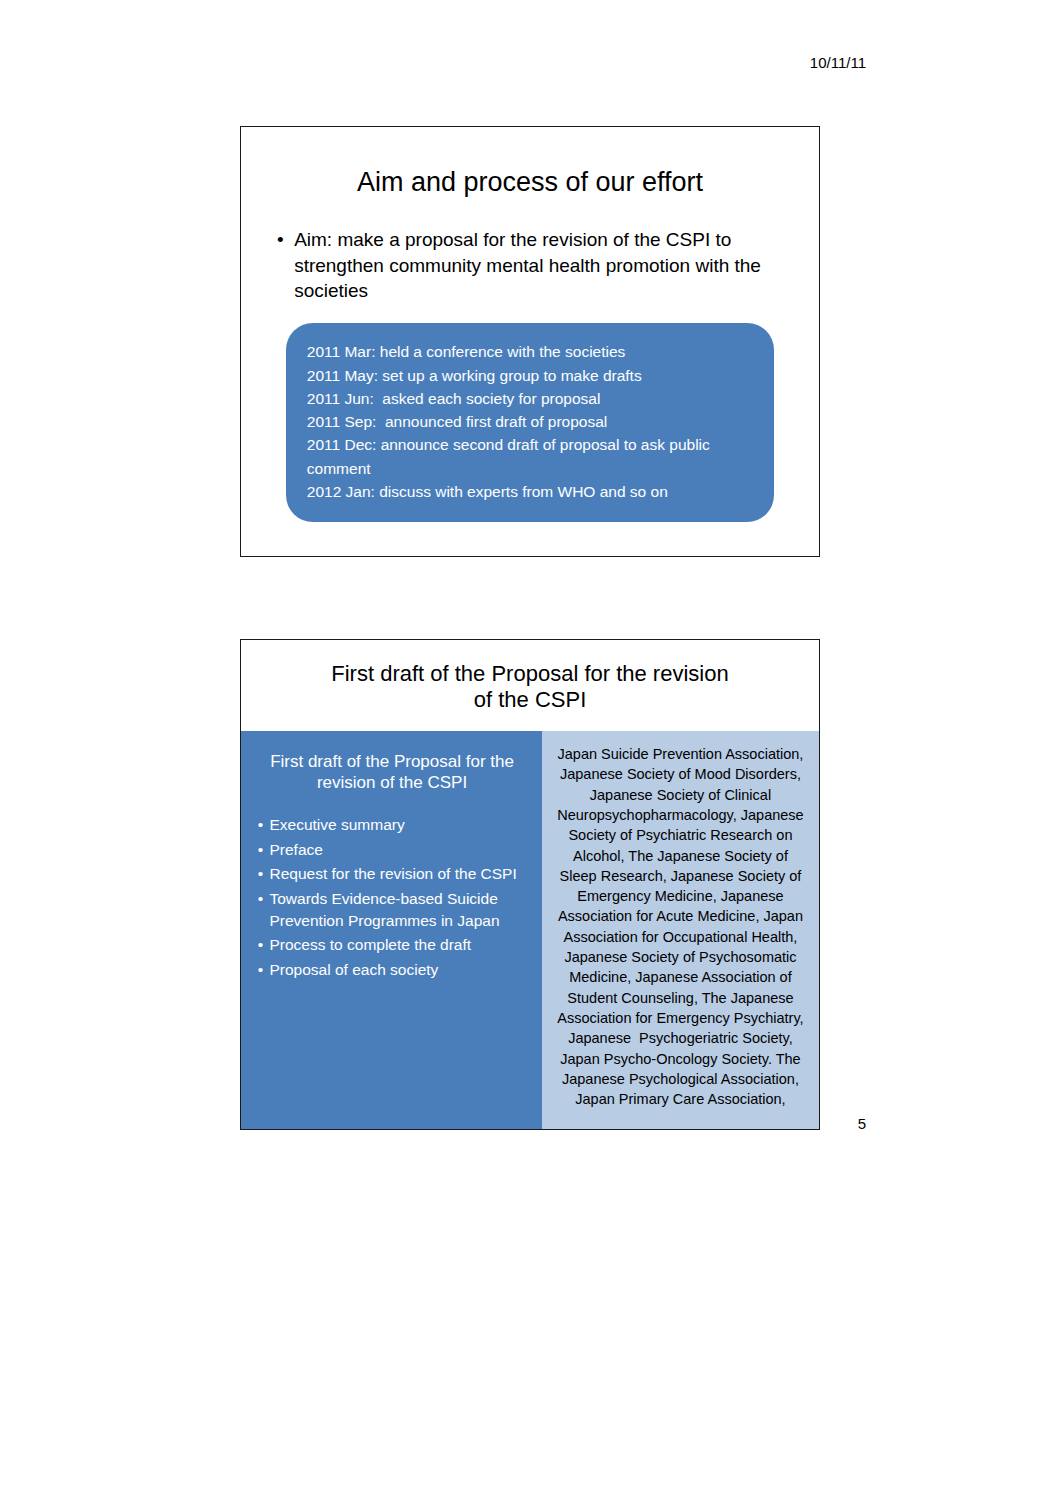10/11/11
Aim and process of our effort
Aim: make a proposal for the revision of the CSPI to strengthen community mental health promotion with the societies
2011 Mar: held a conference with the societies
2011 May: set up a working group to make drafts
2011 Jun: asked each society for proposal
2011 Sep: announced first draft of proposal
2011 Dec: announce second draft of proposal to ask public comment
2012 Jan: discuss with experts from WHO and so on
First draft of the Proposal for the revision
of the CSPI
First draft of the Proposal for the revision of the CSPI
Executive summary
Preface
Request for the revision of the CSPI
Towards Evidence-based Suicide Prevention Programmes in Japan
Process to complete the draft
Proposal of each society
Japan Suicide Prevention Association, Japanese Society of Mood Disorders, Japanese Society of Clinical Neuropsychopharmacology, Japanese Society of Psychiatric Research on Alcohol, The Japanese Society of Sleep Research, Japanese Society of Emergency Medicine, Japanese Association for Acute Medicine, Japan Association for Occupational Health, Japanese Society of Psychosomatic Medicine, Japanese Association of Student Counseling, The Japanese Association for Emergency Psychiatry, Japanese Psychogeriatric Society, Japan Psycho-Oncology Society. The Japanese Psychological Association, Japan Primary Care Association,
5